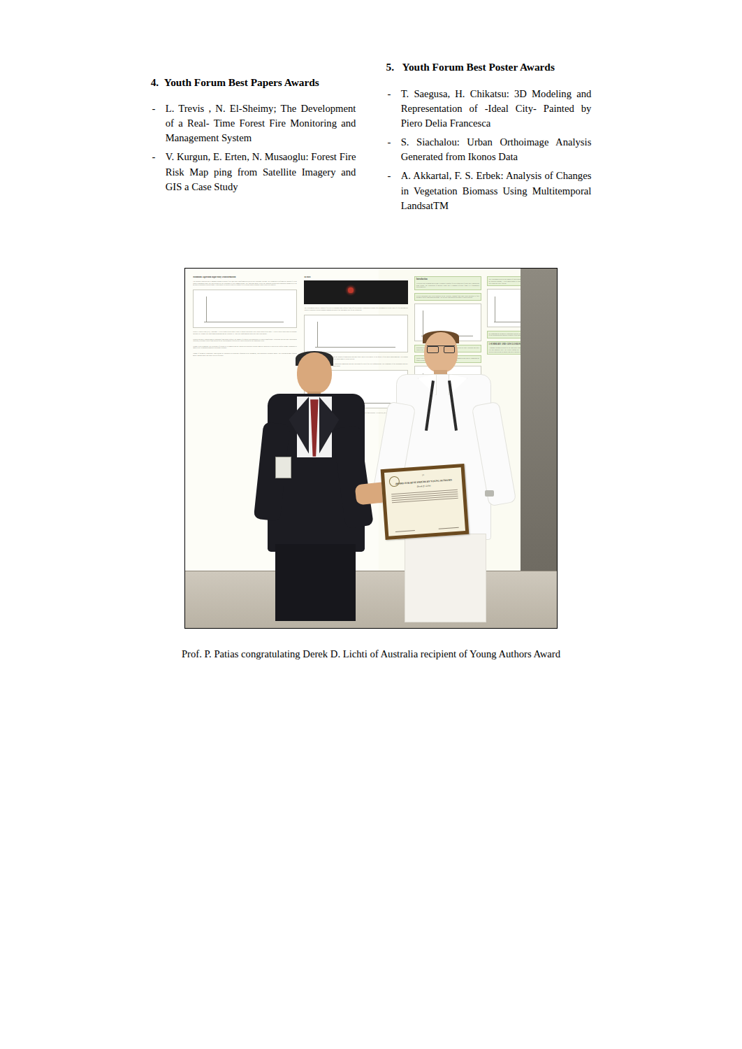4. Youth Forum Best Papers Awards
L. Trevis , N. El-Sheimy; The Development of a Real- Time Forest Fire Monitoring and Management System
V. Kurgun, E. Erten, N. Musaoglu: Forest Fire Risk Map ping from Satellite Imagery and GIS a Case Study
5. Youth Forum Best Poster Awards
T. Saegusa, H. Chikatsu: 3D Modeling and Representation of -Ideal City- Painted by Piero Delia Francesca
S. Siachalou: Urban Orthoimage Analysis Generated from Ikonos Data
A. Akkartal, F. S. Erbek: Analysis of Changes in Vegetation Biomass Using Multitemporal LandsatTM
Minimum Algorithm Rigid-body Transformation
The proposed approach uses a minimal parameterization of the rigid body transformation between two coordinate systems. The estimation is performed by means of a least squares adjustment where the observations are the coordinates of the common points. The functional model relates the unknown rotation and translation parameters to the measured coordinates in both frames. Convergence is typically achieved within a few iterations when reasonable initial values are supplied.
Iterative Closest Point (ICP) Algorithm: 1. Select points in the source cloud. 2. Match each point to the closest point in the target. 3. Reject outlier pairs based on distance threshold. 4. Estimate the transformation minimizing the residuals. 5. Apply the transformation and iterate until convergence.
Proposed Method: Using geometric constraints from planar surfaces, the number of required correspondences is reduced significantly. Each plane provides three independent equations, allowing a closed form solution for the rotation matrix followed by a linear solution for the translation vector.
Normal vector estimation: The covariance of a point set is computed and the eigenvector associated with the smallest eigenvalue is taken as the surface normal. Robustness is improved by weighting neighbours according to distance.
Change of geometric constraints: Observations are introduced as additional equations in the adjustment, with appropriate stochastic model. The resulting normal equation matrix remains sparse and can be solved efficiently.
Results
The experimental data set consists of several overlapping scans acquired from different stations. Registration residuals after adjustment are in the order of a few millimetres, which is consistent with the nominal ranging precision of the instrument used for the acquisition.
Comparison with the classical approach shows that the proposed formulation converges faster and is less sensitive to the quality of the initial approximations. The standard deviations of the estimated parameters are reduced by approximately twenty percent.
Table 1 summarizes the estimated rotation angles, translation components and their precisions for each of the test configurations. The redundancy of the adjustment and the a posteriori variance factor are also reported for completeness.
Further tests were carried out with simulated data in order to assess the influence of random noise on the final solution. As expected, the precision of the estimated parameters degrades linearly with the noise level of the observations.
Introduction
Terrestrial laser scanning has become a standard technique for the acquisition of dense three dimensional point clouds. The registration of multiple scans into a common reference frame is a fundamental processing step.
Several approaches have been proposed in the literature, ranging from target based methods to fully automatic surface matching algorithms. The present contribution investigates a hybrid strategy.
Mathematical model: the transformation between two scans is described by three rotations and three translations. Scale is assumed to be known and equal to unity.
Quality assessment is performed by analysing the residuals of the common points and by comparing the registered surfaces with independently measured control information.
The relationship between the number of observations and the achievable precision is illustrated in the adjacent diagram. A clear improvement is visible up to approximately thirty common points, after which the curve flattens.
By combining the geometric constraints with the point based observations, the overall redundancy of the system increases and the reliability of the solution is improved accordingly.
5 SUMMARY AND CONCLUSIONS
A minimal parameterization for the rigid body transformation has been presented and tested with real and simulated data. The results confirm the validity of the approach and its suitability for practical applications in engineering surveying and cultural heritage documentation.
Berlin
13
AWARD FOR BEST PAPERS BY YOUNG AUTHORS
Derek D. Lichti
Prof. P. Patias congratulating Derek D. Lichti of Australia recipient of Young Authors Award